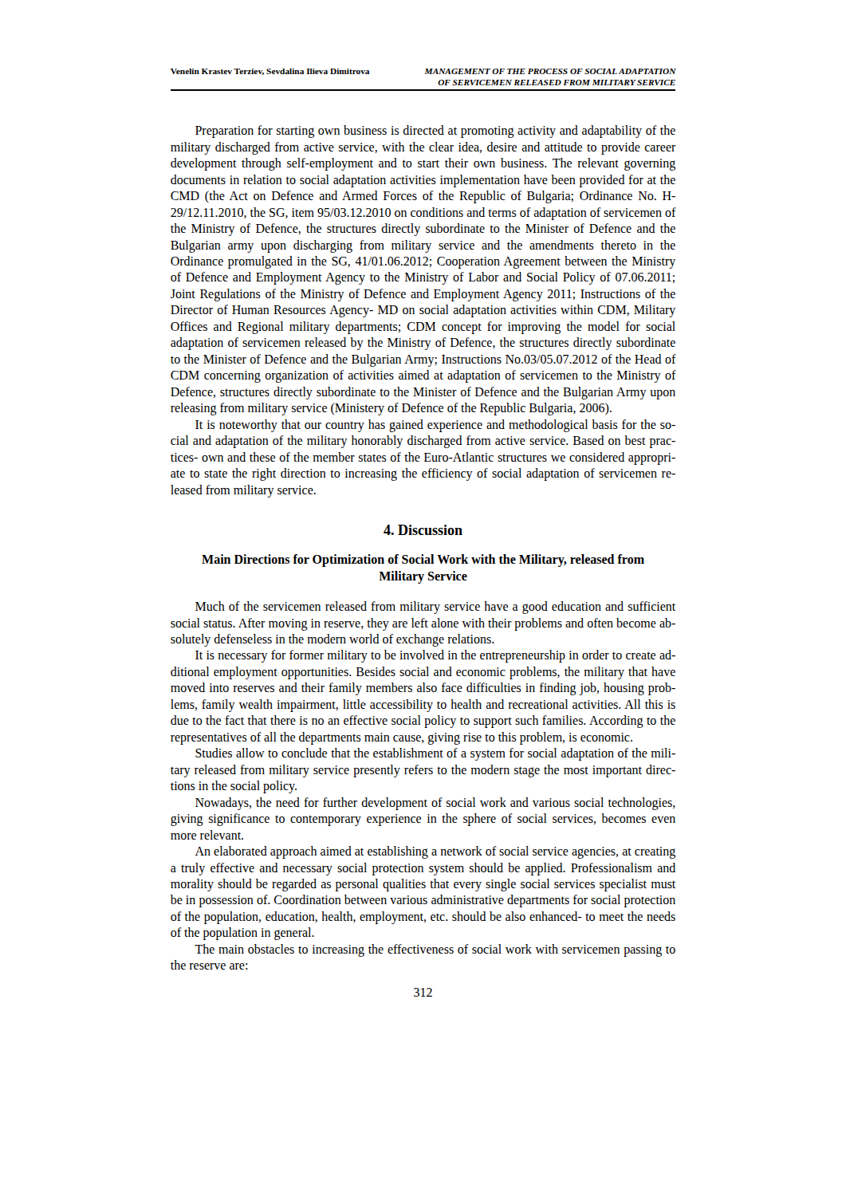Venelin Krastev Terziev, Sevdalina Ilieva Dimitrova
MANAGEMENT OF THE PROCESS OF SOCIAL ADAPTATION OF SERVICEMEN RELEASED FROM MILITARY SERVICE
Preparation for starting own business is directed at promoting activity and adaptability of the military discharged from active service, with the clear idea, desire and attitude to provide career development through self-employment and to start their own business. The relevant governing documents in relation to social adaptation activities implementation have been provided for at the CMD (the Act on Defence and Armed Forces of the Republic of Bulgaria; Ordinance No. H-29/12.11.2010, the SG, item 95/03.12.2010 on conditions and terms of adaptation of servicemen of the Ministry of Defence, the structures directly subordinate to the Minister of Defence and the Bulgarian army upon discharging from military service and the amendments thereto in the Ordinance promulgated in the SG, 41/01.06.2012; Cooperation Agreement between the Ministry of Defence and Employment Agency to the Ministry of Labor and Social Policy of 07.06.2011; Joint Regulations of the Ministry of Defence and Employment Agency 2011; Instructions of the Director of Human Resources Agency- MD on social adaptation activities within CDM, Military Offices and Regional military departments; CDM concept for improving the model for social adaptation of servicemen released by the Ministry of Defence, the structures directly subordinate to the Minister of Defence and the Bulgarian Army; Instructions No.03/05.07.2012 of the Head of CDM concerning organization of activities aimed at adaptation of servicemen to the Ministry of Defence, structures directly subordinate to the Minister of Defence and the Bulgarian Army upon releasing from military service (Ministery of Defence of the Republic Bulgaria, 2006).
It is noteworthy that our country has gained experience and methodological basis for the social and adaptation of the military honorably discharged from active service. Based on best practices- own and these of the member states of the Euro-Atlantic structures we considered appropriate to state the right direction to increasing the efficiency of social adaptation of servicemen released from military service.
4. Discussion
Main Directions for Optimization of Social Work with the Military, released from
Military Service
Much of the servicemen released from military service have a good education and sufficient social status. After moving in reserve, they are left alone with their problems and often become absolutely defenseless in the modern world of exchange relations.
It is necessary for former military to be involved in the entrepreneurship in order to create additional employment opportunities. Besides social and economic problems, the military that have moved into reserves and their family members also face difficulties in finding job, housing problems, family wealth impairment, little accessibility to health and recreational activities. All this is due to the fact that there is no an effective social policy to support such families. According to the representatives of all the departments main cause, giving rise to this problem, is economic.
Studies allow to conclude that the establishment of a system for social adaptation of the military released from military service presently refers to the modern stage the most important directions in the social policy.
Nowadays, the need for further development of social work and various social technologies, giving significance to contemporary experience in the sphere of social services, becomes even more relevant.
An elaborated approach aimed at establishing a network of social service agencies, at creating a truly effective and necessary social protection system should be applied. Professionalism and morality should be regarded as personal qualities that every single social services specialist must be in possession of. Coordination between various administrative departments for social protection of the population, education, health, employment, etc. should be also enhanced- to meet the needs of the population in general.
The main obstacles to increasing the effectiveness of social work with servicemen passing to the reserve are:
312